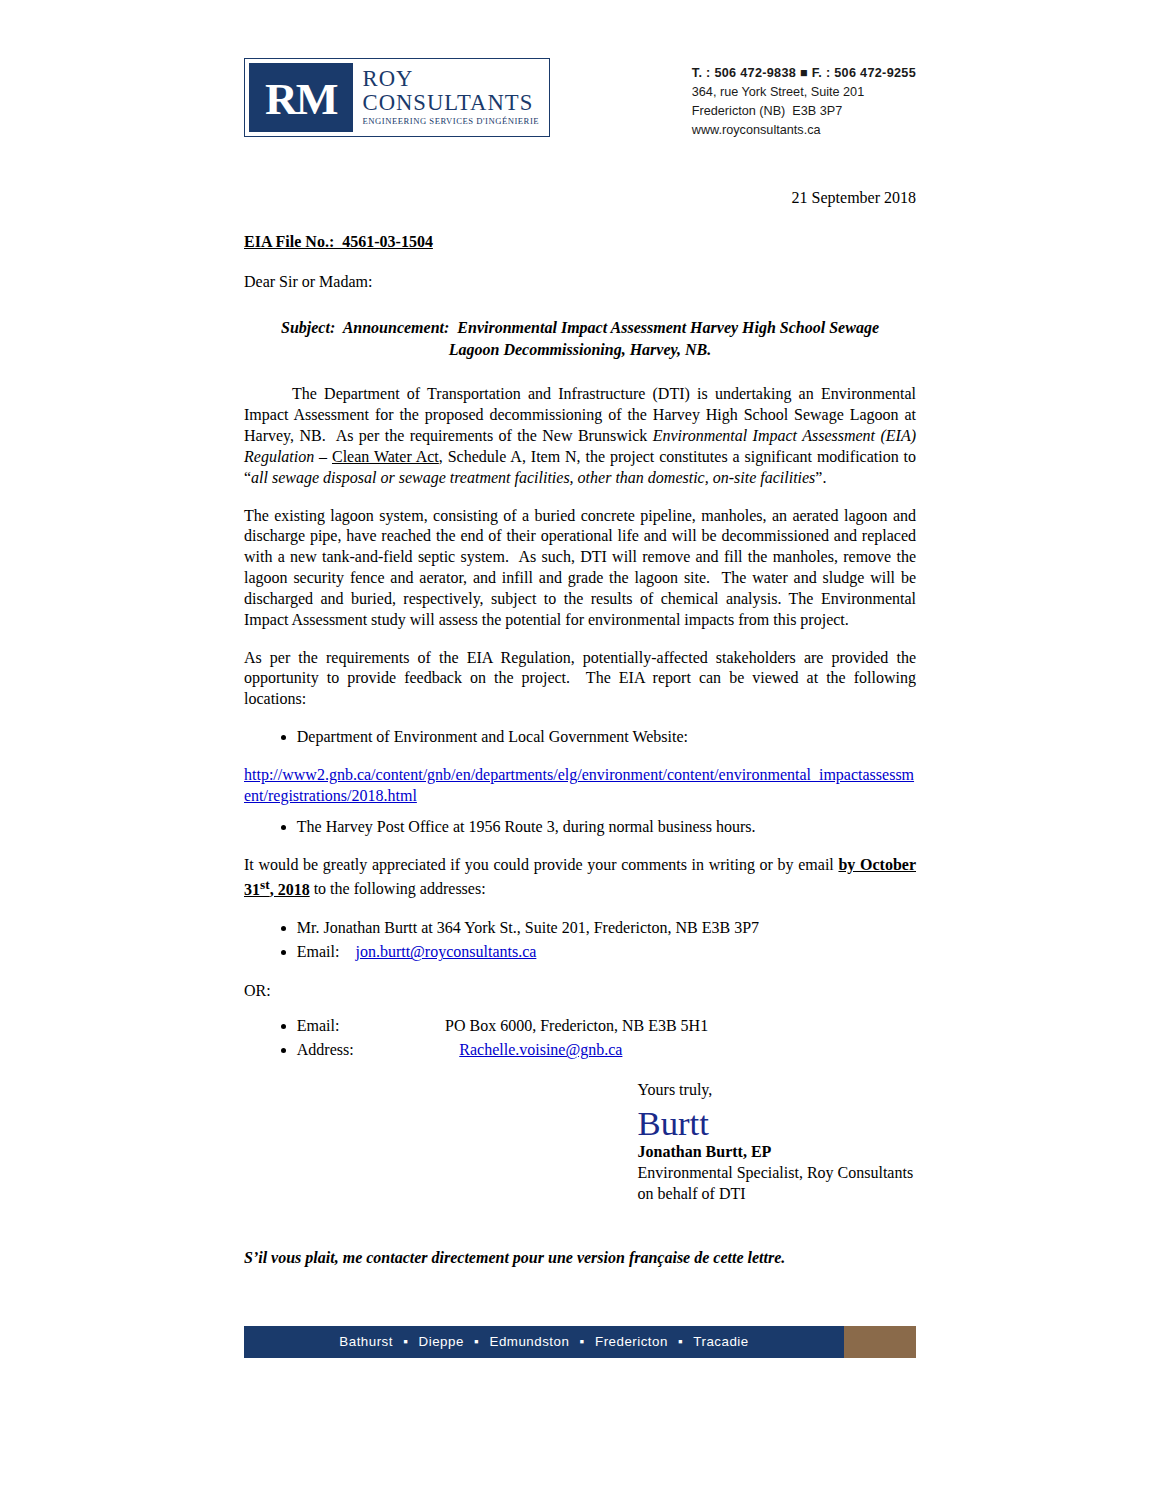RM
ROY
CONSULTANTS
ENGINEERING SERVICES D'INGÉNIERIE
T. : 506 472-9838 ■ F. : 506 472-9255
364, rue York Street, Suite 201
Fredericton (NB) E3B 3P7
www.royconsultants.ca
21 September 2018
EIA File No.: 4561-03-1504
Dear Sir or Madam:
Subject: Announcement: Environmental Impact Assessment Harvey High School Sewage Lagoon Decommissioning, Harvey, NB.
The Department of Transportation and Infrastructure (DTI) is undertaking an Environmental Impact Assessment for the proposed decommissioning of the Harvey High School Sewage Lagoon at Harvey, NB. As per the requirements of the New Brunswick Environmental Impact Assessment (EIA) Regulation – Clean Water Act, Schedule A, Item N, the project constitutes a significant modification to “all sewage disposal or sewage treatment facilities, other than domestic, on-site facilities”.
The existing lagoon system, consisting of a buried concrete pipeline, manholes, an aerated lagoon and discharge pipe, have reached the end of their operational life and will be decommissioned and replaced with a new tank-and-field septic system. As such, DTI will remove and fill the manholes, remove the lagoon security fence and aerator, and infill and grade the lagoon site. The water and sludge will be discharged and buried, respectively, subject to the results of chemical analysis. The Environmental Impact Assessment study will assess the potential for environmental impacts from this project.
As per the requirements of the EIA Regulation, potentially-affected stakeholders are provided the opportunity to provide feedback on the project. The EIA report can be viewed at the following locations:
Department of Environment and Local Government Website:
http://www2.gnb.ca/content/gnb/en/departments/elg/environment/content/environmental_impactassessment/registrations/2018.html
The Harvey Post Office at 1956 Route 3, during normal business hours.
It would be greatly appreciated if you could provide your comments in writing or by email by October 31st, 2018 to the following addresses:
Mr. Jonathan Burtt at 364 York St., Suite 201, Fredericton, NB E3B 3P7
Email: jon.burtt@royconsultants.ca
OR:
Email: PO Box 6000, Fredericton, NB E3B 5H1
Address: Rachelle.voisine@gnb.ca
Yours truly,
Burtt
Jonathan Burtt, EP
Environmental Specialist, Roy Consultants on behalf of DTI
S’il vous plait, me contacter directement pour une version française de cette lettre.
Bathurst ▪ Dieppe ▪ Edmundston ▪ Fredericton ▪ Tracadie